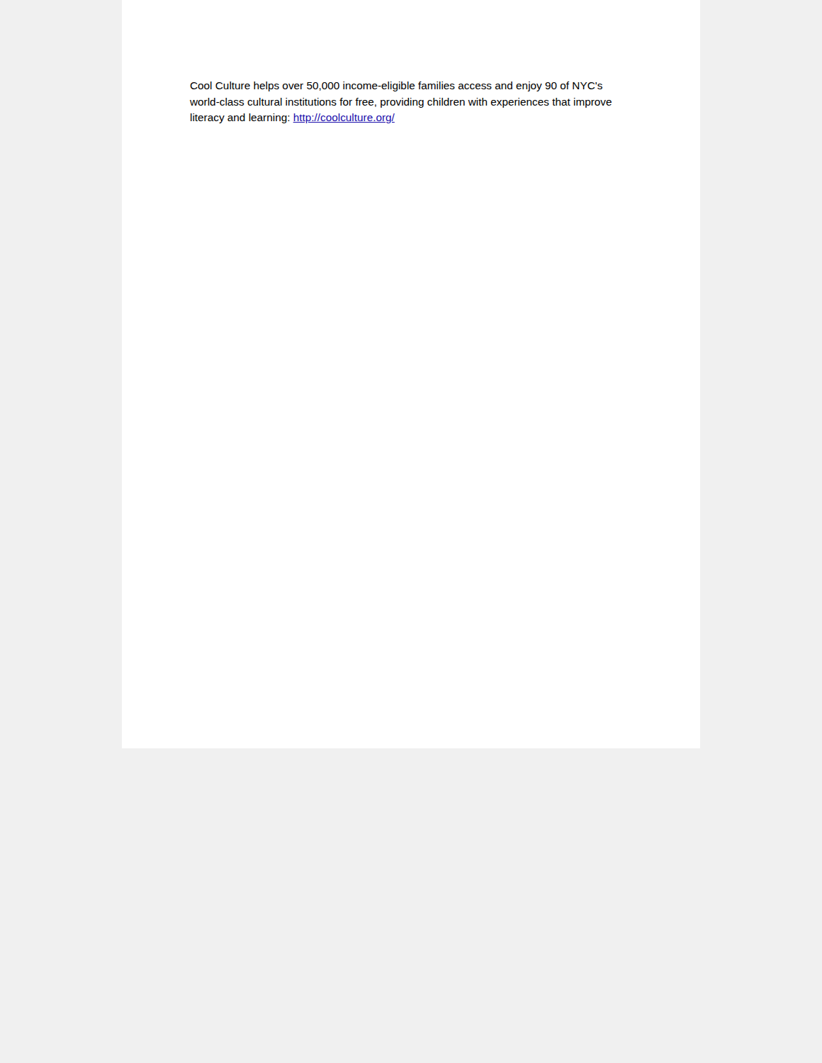Cool Culture helps over 50,000 income-eligible families access and enjoy 90 of NYC's world-class cultural institutions for free, providing children with experiences that improve literacy and learning: http://coolculture.org/